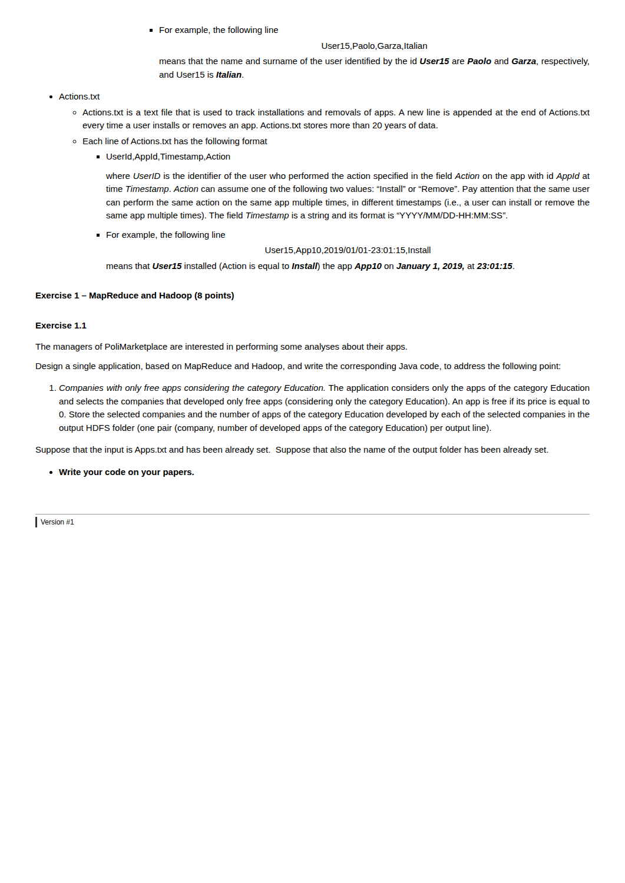For example, the following line
User15,Paolo,Garza,Italian
means that the name and surname of the user identified by the id User15 are Paolo and Garza, respectively, and User15 is Italian.
Actions.txt
Actions.txt is a text file that is used to track installations and removals of apps. A new line is appended at the end of Actions.txt every time a user installs or removes an app. Actions.txt stores more than 20 years of data.
Each line of Actions.txt has the following format
UserId,AppId,Timestamp,Action
where UserID is the identifier of the user who performed the action specified in the field Action on the app with id AppId at time Timestamp. Action can assume one of the following two values: “Install” or “Remove”. Pay attention that the same user can perform the same action on the same app multiple times, in different timestamps (i.e., a user can install or remove the same app multiple times). The field Timestamp is a string and its format is “YYYY/MM/DD-HH:MM:SS”.
For example, the following line
User15,App10,2019/01/01-23:01:15,Install
means that User15 installed (Action is equal to Install) the app App10 on January 1, 2019, at 23:01:15.
Exercise 1 – MapReduce and Hadoop (8 points)
Exercise 1.1
The managers of PoliMarketplace are interested in performing some analyses about their apps.
Design a single application, based on MapReduce and Hadoop, and write the corresponding Java code, to address the following point:
Companies with only free apps considering the category Education. The application considers only the apps of the category Education and selects the companies that developed only free apps (considering only the category Education). An app is free if its price is equal to 0. Store the selected companies and the number of apps of the category Education developed by each of the selected companies in the output HDFS folder (one pair (company, number of developed apps of the category Education) per output line).
Suppose that the input is Apps.txt and has been already set. Suppose that also the name of the output folder has been already set.
Write your code on your papers.
Version #1